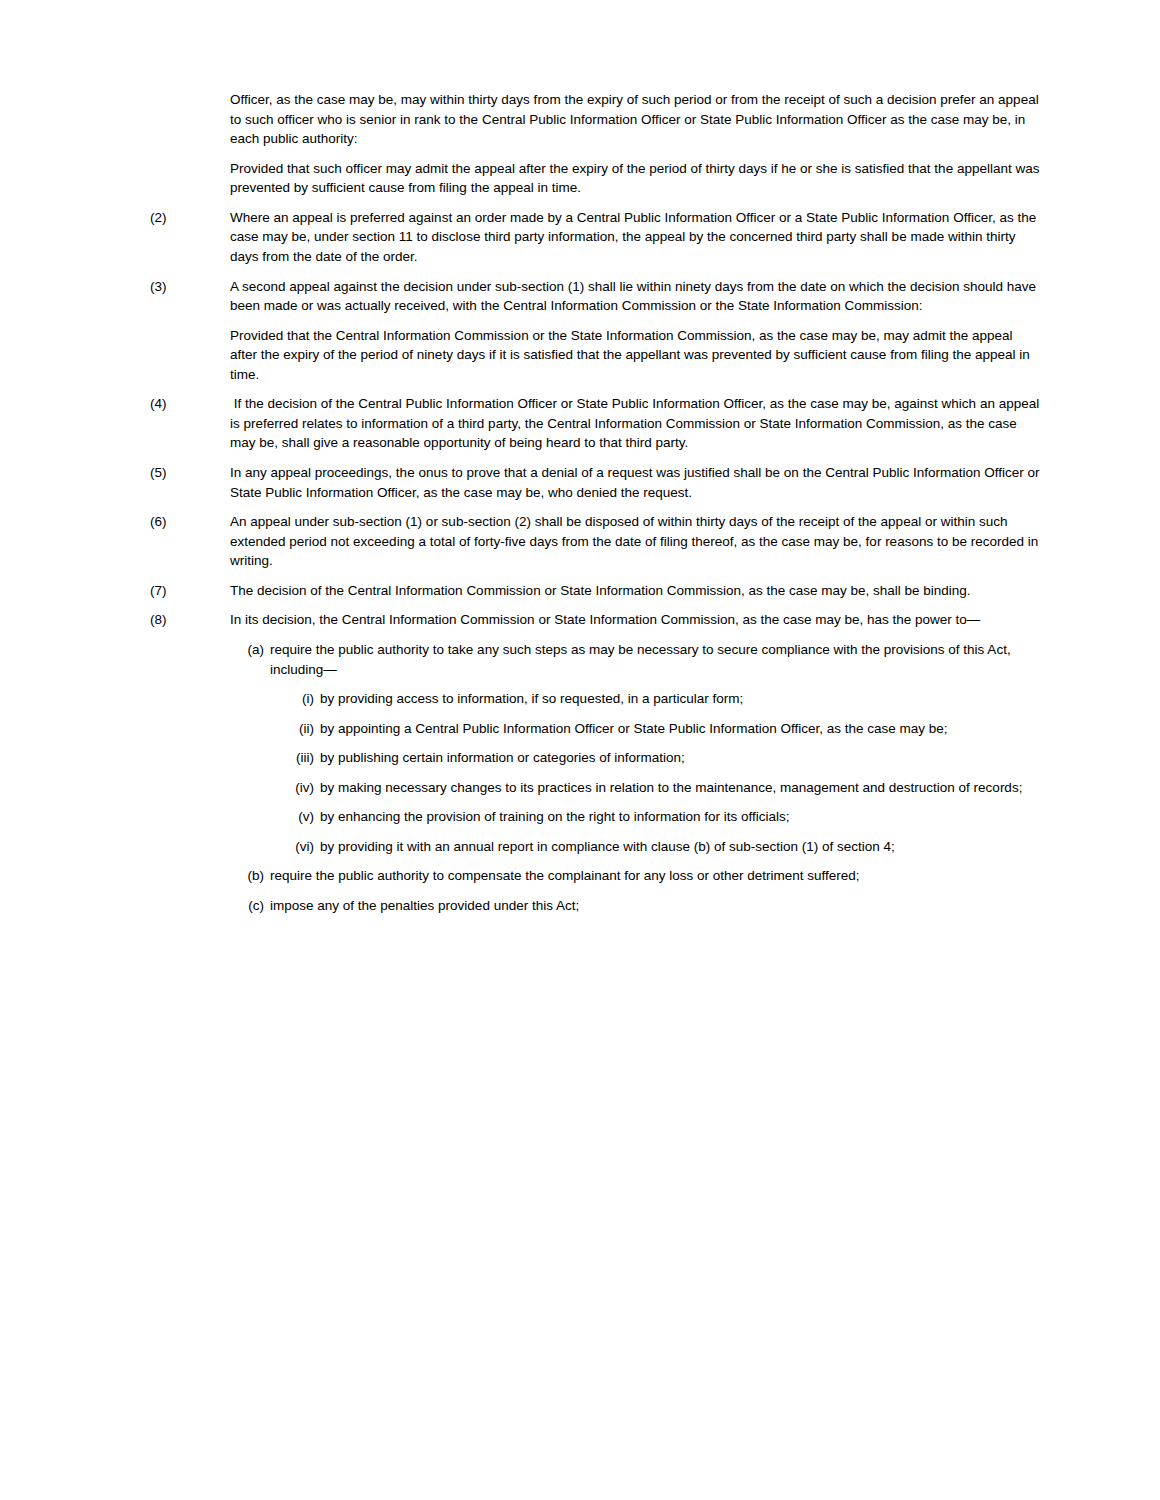Officer, as the case may be, may within thirty days from the expiry of such period or from the receipt of such a decision prefer an appeal to such officer who is senior in rank to the Central Public Information Officer or State Public Information Officer as the case may be, in each public authority:
Provided that such officer may admit the appeal after the expiry of the period of thirty days if he or she is satisfied that the appellant was prevented by sufficient cause from filing the appeal in time.
(2) Where an appeal is preferred against an order made by a Central Public Information Officer or a State Public Information Officer, as the case may be, under section 11 to disclose third party information, the appeal by the concerned third party shall be made within thirty days from the date of the order.
(3) A second appeal against the decision under sub-section (1) shall lie within ninety days from the date on which the decision should have been made or was actually received, with the Central Information Commission or the State Information Commission:
Provided that the Central Information Commission or the State Information Commission, as the case may be, may admit the appeal after the expiry of the period of ninety days if it is satisfied that the appellant was prevented by sufficient cause from filing the appeal in time.
(4) If the decision of the Central Public Information Officer or State Public Information Officer, as the case may be, against which an appeal is preferred relates to information of a third party, the Central Information Commission or State Information Commission, as the case may be, shall give a reasonable opportunity of being heard to that third party.
(5) In any appeal proceedings, the onus to prove that a denial of a request was justified shall be on the Central Public Information Officer or State Public Information Officer, as the case may be, who denied the request.
(6) An appeal under sub-section (1) or sub-section (2) shall be disposed of within thirty days of the receipt of the appeal or within such extended period not exceeding a total of forty-five days from the date of filing thereof, as the case may be, for reasons to be recorded in writing.
(7) The decision of the Central Information Commission or State Information Commission, as the case may be, shall be binding.
(8) In its decision, the Central Information Commission or State Information Commission, as the case may be, has the power to—
(a) require the public authority to take any such steps as may be necessary to secure compliance with the provisions of this Act, including—
(i) by providing access to information, if so requested, in a particular form;
(ii) by appointing a Central Public Information Officer or State Public Information Officer, as the case may be;
(iii) by publishing certain information or categories of information;
(iv) by making necessary changes to its practices in relation to the maintenance, management and destruction of records;
(v) by enhancing the provision of training on the right to information for its officials;
(vi) by providing it with an annual report in compliance with clause (b) of sub-section (1) of section 4;
(b) require the public authority to compensate the complainant for any loss or other detriment suffered;
(c) impose any of the penalties provided under this Act;